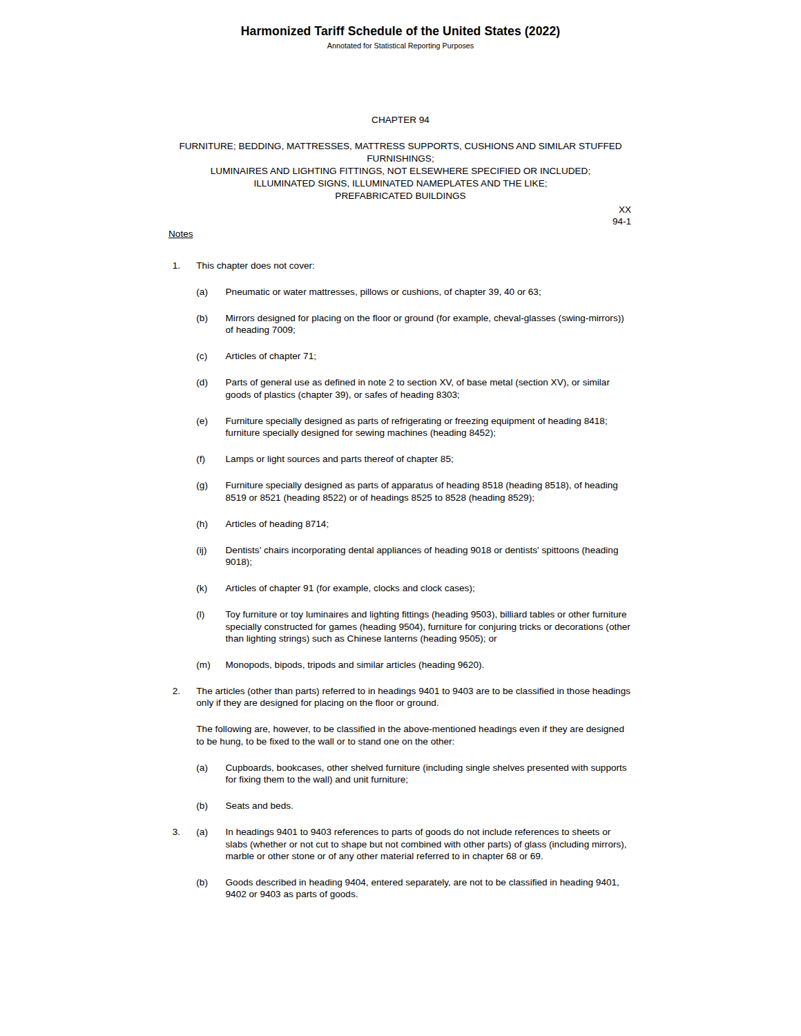Harmonized Tariff Schedule of the United States (2022)
Annotated for Statistical Reporting Purposes
CHAPTER 94
FURNITURE; BEDDING, MATTRESSES, MATTRESS SUPPORTS, CUSHIONS AND SIMILAR STUFFED FURNISHINGS;
LUMINAIRES AND LIGHTING FITTINGS, NOT ELSEWHERE SPECIFIED OR INCLUDED;
ILLUMINATED SIGNS, ILLUMINATED NAMEPLATES AND THE LIKE;
PREFABRICATED BUILDINGS
XX
94-1
Notes
1. This chapter does not cover:
(a) Pneumatic or water mattresses, pillows or cushions, of chapter 39, 40 or 63;
(b) Mirrors designed for placing on the floor or ground (for example, cheval-glasses (swing-mirrors)) of heading 7009;
(c) Articles of chapter 71;
(d) Parts of general use as defined in note 2 to section XV, of base metal (section XV), or similar goods of plastics (chapter 39), or safes of heading 8303;
(e) Furniture specially designed as parts of refrigerating or freezing equipment of heading 8418; furniture specially designed for sewing machines (heading 8452);
(f) Lamps or light sources and parts thereof of chapter 85;
(g) Furniture specially designed as parts of apparatus of heading 8518 (heading 8518), of heading 8519 or 8521 (heading 8522) or of headings 8525 to 8528 (heading 8529);
(h) Articles of heading 8714;
(ij) Dentists' chairs incorporating dental appliances of heading 9018 or dentists' spittoons (heading 9018);
(k) Articles of chapter 91 (for example, clocks and clock cases);
(l) Toy furniture or toy luminaires and lighting fittings (heading 9503), billiard tables or other furniture specially constructed for games (heading 9504), furniture for conjuring tricks or decorations (other than lighting strings) such as Chinese lanterns (heading 9505); or
(m) Monopods, bipods, tripods and similar articles (heading 9620).
2. The articles (other than parts) referred to in headings 9401 to 9403 are to be classified in those headings only if they are designed for placing on the floor or ground.
The following are, however, to be classified in the above-mentioned headings even if they are designed to be hung, to be fixed to the wall or to stand one on the other:
(a) Cupboards, bookcases, other shelved furniture (including single shelves presented with supports for fixing them to the wall) and unit furniture;
(b) Seats and beds.
3.
(a) In headings 9401 to 9403 references to parts of goods do not include references to sheets or slabs (whether or not cut to shape but not combined with other parts) of glass (including mirrors), marble or other stone or of any other material referred to in chapter 68 or 69.
(b) Goods described in heading 9404, entered separately, are not to be classified in heading 9401, 9402 or 9403 as parts of goods.